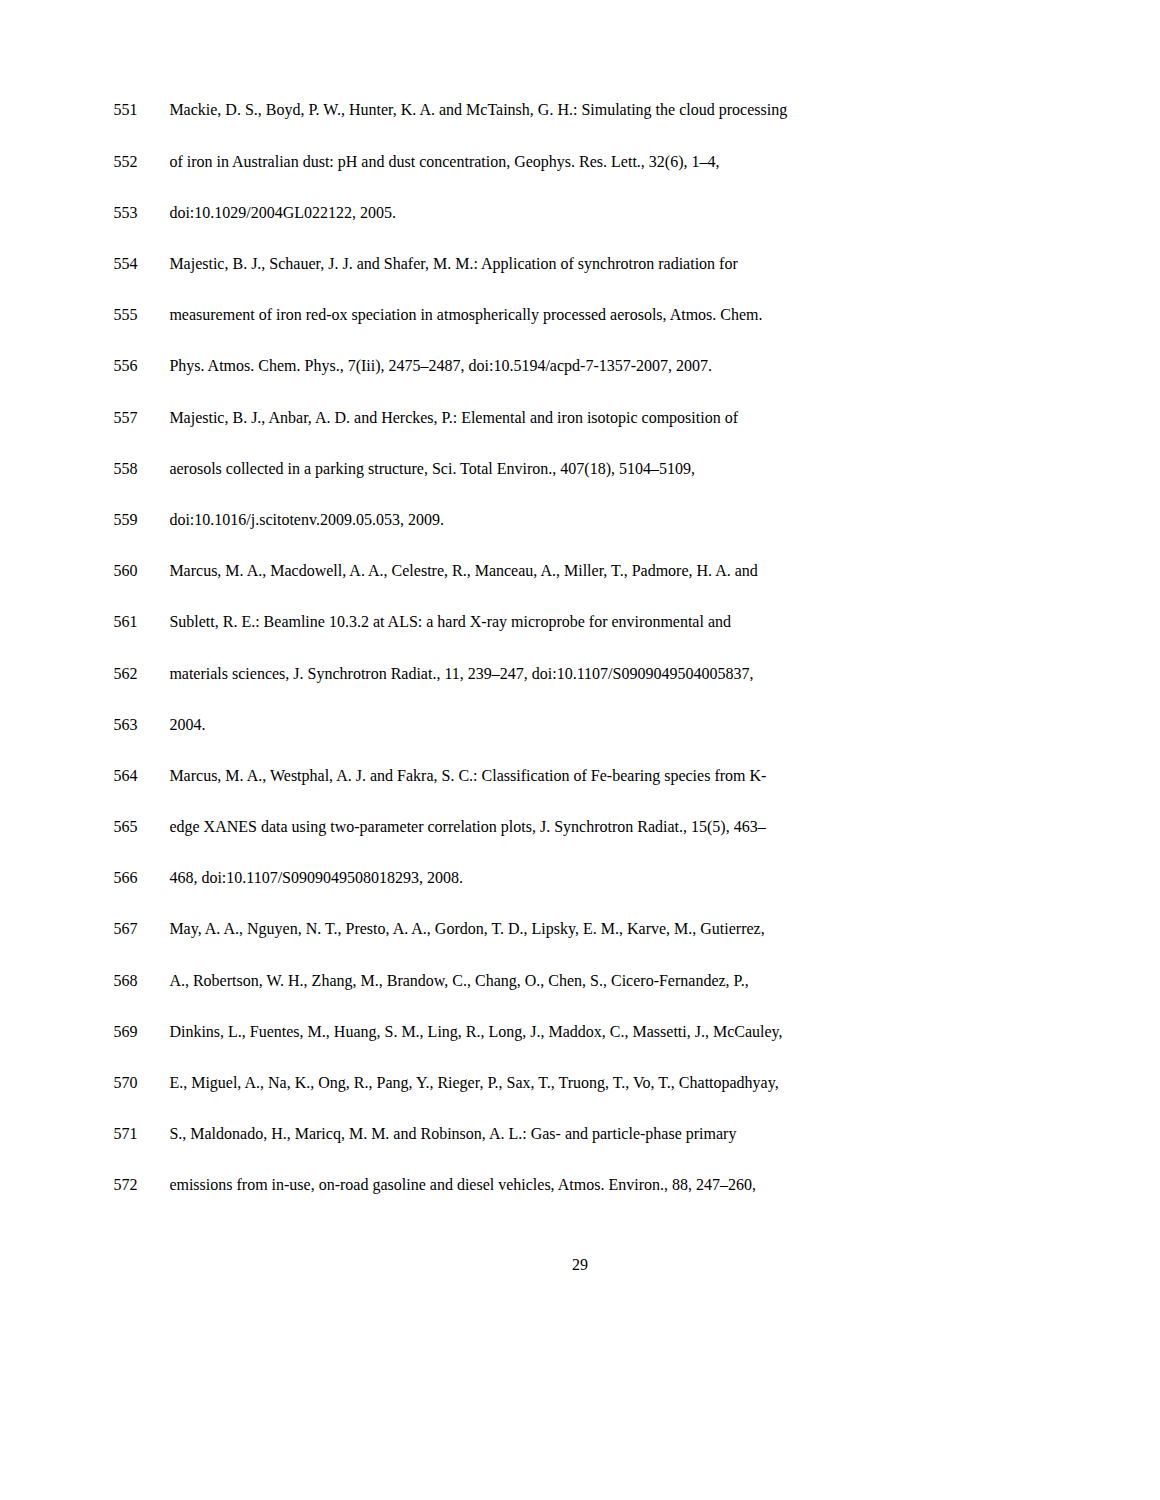551
Mackie, D. S., Boyd, P. W., Hunter, K. A. and McTainsh, G. H.: Simulating the cloud processing
552
of iron in Australian dust: pH and dust concentration, Geophys. Res. Lett., 32(6), 1–4,
553
doi:10.1029/2004GL022122, 2005.
554
Majestic, B. J., Schauer, J. J. and Shafer, M. M.: Application of synchrotron radiation for
555
measurement of iron red-ox speciation in atmospherically processed aerosols, Atmos. Chem.
556
Phys. Atmos. Chem. Phys., 7(Iii), 2475–2487, doi:10.5194/acpd-7-1357-2007, 2007.
557
Majestic, B. J., Anbar, A. D. and Herckes, P.: Elemental and iron isotopic composition of
558
aerosols collected in a parking structure, Sci. Total Environ., 407(18), 5104–5109,
559
doi:10.1016/j.scitotenv.2009.05.053, 2009.
560
Marcus, M. A., Macdowell, A. A., Celestre, R., Manceau, A., Miller, T., Padmore, H. A. and
561
Sublett, R. E.: Beamline 10.3.2 at ALS: a hard X-ray microprobe for environmental and
562
materials sciences, J. Synchrotron Radiat., 11, 239–247, doi:10.1107/S0909049504005837,
563
2004.
564
Marcus, M. A., Westphal, A. J. and Fakra, S. C.: Classification of Fe-bearing species from K-
565
edge XANES data using two-parameter correlation plots, J. Synchrotron Radiat., 15(5), 463–
566
468, doi:10.1107/S0909049508018293, 2008.
567
May, A. A., Nguyen, N. T., Presto, A. A., Gordon, T. D., Lipsky, E. M., Karve, M., Gutierrez,
568
A., Robertson, W. H., Zhang, M., Brandow, C., Chang, O., Chen, S., Cicero-Fernandez, P.,
569
Dinkins, L., Fuentes, M., Huang, S. M., Ling, R., Long, J., Maddox, C., Massetti, J., McCauley,
570
E., Miguel, A., Na, K., Ong, R., Pang, Y., Rieger, P., Sax, T., Truong, T., Vo, T., Chattopadhyay,
571
S., Maldonado, H., Maricq, M. M. and Robinson, A. L.: Gas- and particle-phase primary
572
emissions from in-use, on-road gasoline and diesel vehicles, Atmos. Environ., 88, 247–260,
29